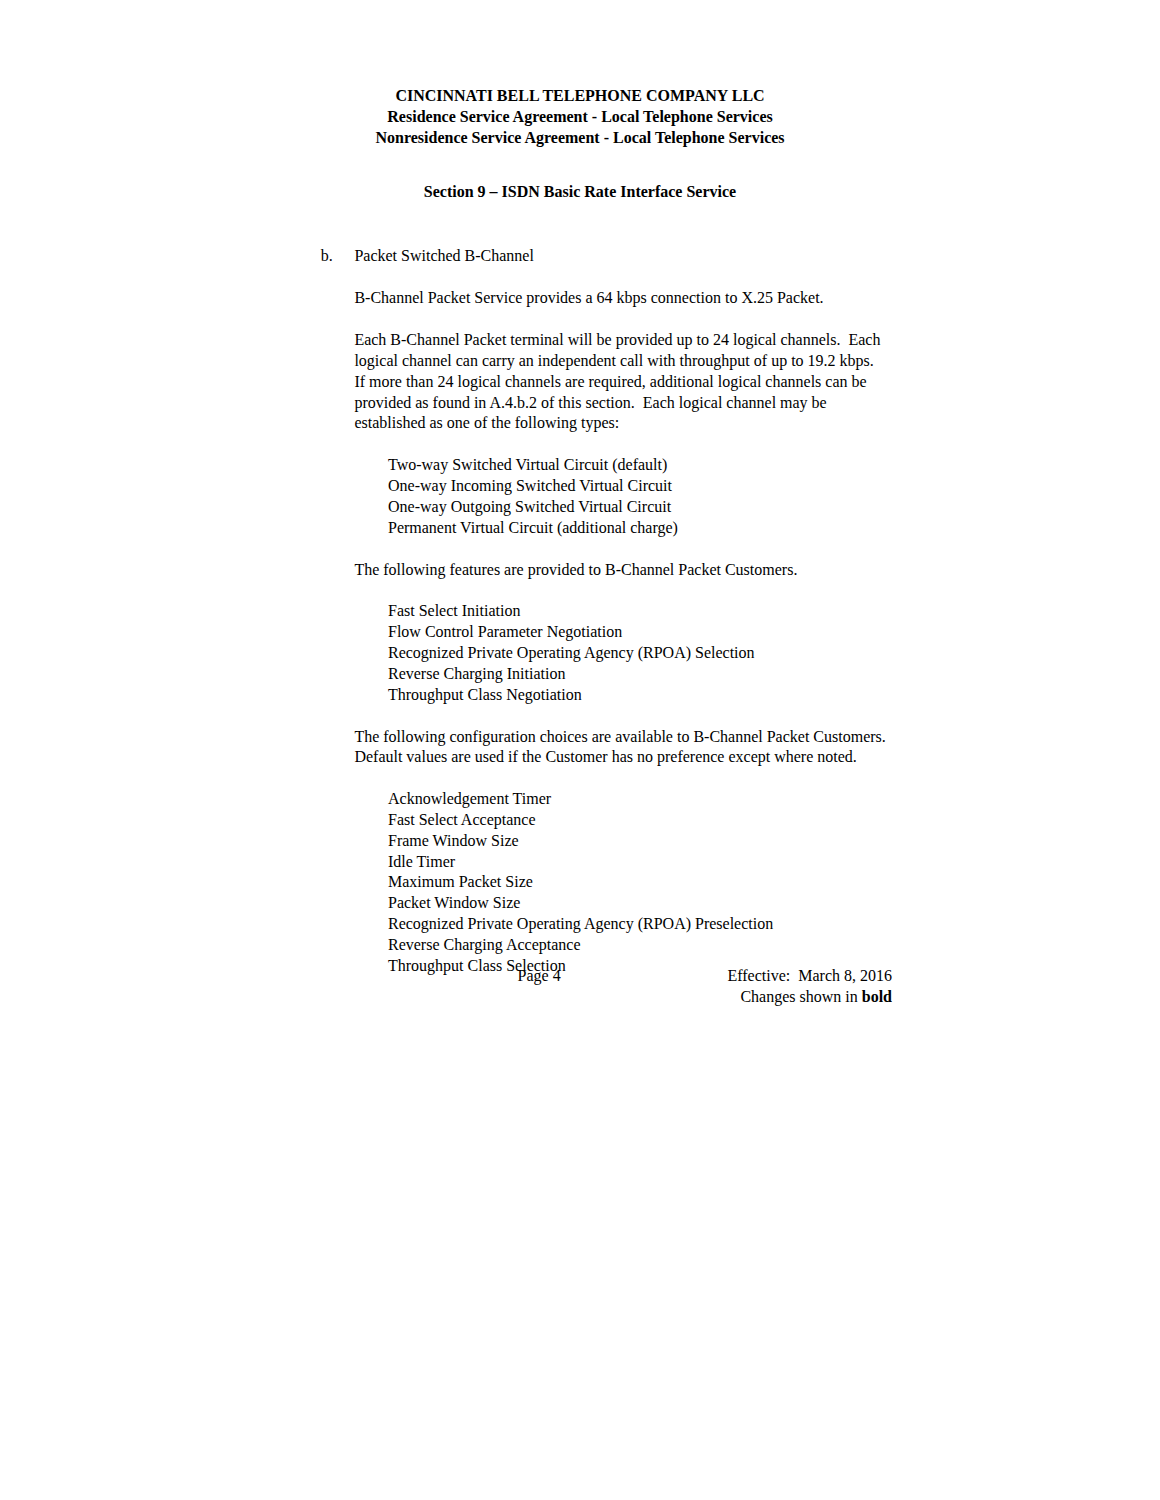CINCINNATI BELL TELEPHONE COMPANY LLC
Residence Service Agreement - Local Telephone Services
Nonresidence Service Agreement - Local Telephone Services
Section 9 – ISDN Basic Rate Interface Service
b.
Packet Switched B-Channel
B-Channel Packet Service provides a 64 kbps connection to X.25 Packet.
Each B-Channel Packet terminal will be provided up to 24 logical channels. Each logical channel can carry an independent call with throughput of up to 19.2 kbps. If more than 24 logical channels are required, additional logical channels can be provided as found in A.4.b.2 of this section. Each logical channel may be established as one of the following types:
Two-way Switched Virtual Circuit (default)
One-way Incoming Switched Virtual Circuit
One-way Outgoing Switched Virtual Circuit
Permanent Virtual Circuit (additional charge)
The following features are provided to B-Channel Packet Customers.
Fast Select Initiation
Flow Control Parameter Negotiation
Recognized Private Operating Agency (RPOA) Selection
Reverse Charging Initiation
Throughput Class Negotiation
The following configuration choices are available to B-Channel Packet Customers. Default values are used if the Customer has no preference except where noted.
Acknowledgement Timer
Fast Select Acceptance
Frame Window Size
Idle Timer
Maximum Packet Size
Packet Window Size
Recognized Private Operating Agency (RPOA) Preselection
Reverse Charging Acceptance
Throughput Class Selection
Page 4
Effective: March 8, 2016
Changes shown in bold